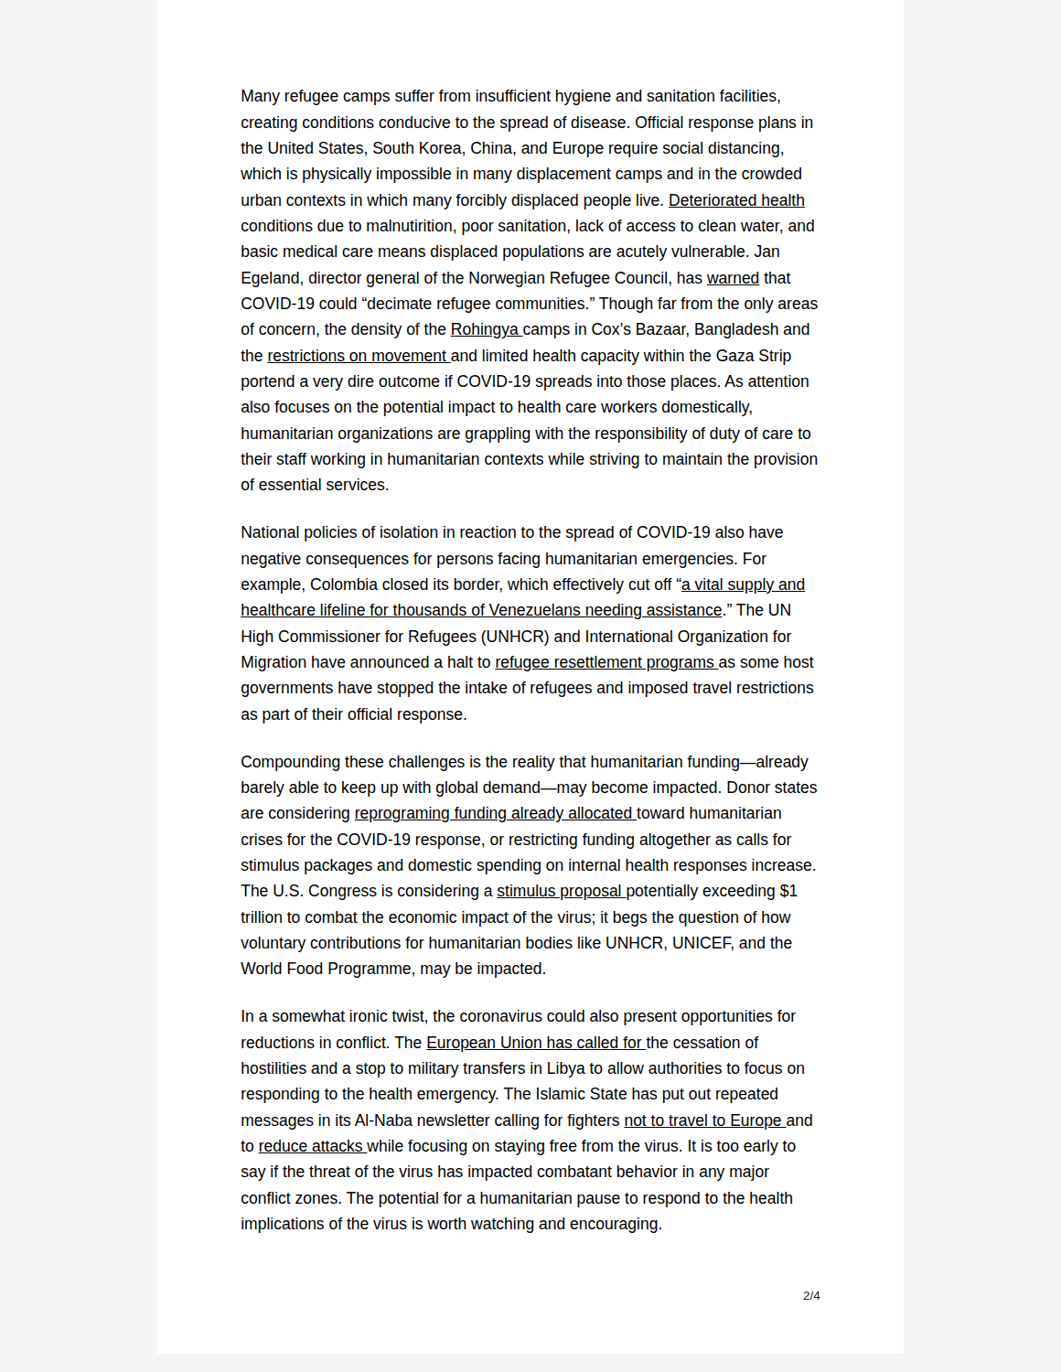Many refugee camps suffer from insufficient hygiene and sanitation facilities, creating conditions conducive to the spread of disease. Official response plans in the United States, South Korea, China, and Europe require social distancing, which is physically impossible in many displacement camps and in the crowded urban contexts in which many forcibly displaced people live. Deteriorated health conditions due to malnutirition, poor sanitation, lack of access to clean water, and basic medical care means displaced populations are acutely vulnerable. Jan Egeland, director general of the Norwegian Refugee Council, has warned that COVID-19 could “decimate refugee communities.” Though far from the only areas of concern, the density of the Rohingya camps in Cox’s Bazaar, Bangladesh and the restrictions on movement and limited health capacity within the Gaza Strip portend a very dire outcome if COVID-19 spreads into those places. As attention also focuses on the potential impact to health care workers domestically, humanitarian organizations are grappling with the responsibility of duty of care to their staff working in humanitarian contexts while striving to maintain the provision of essential services.
National policies of isolation in reaction to the spread of COVID-19 also have negative consequences for persons facing humanitarian emergencies. For example, Colombia closed its border, which effectively cut off “a vital supply and healthcare lifeline for thousands of Venezuelans needing assistance.” The UN High Commissioner for Refugees (UNHCR) and International Organization for Migration have announced a halt to refugee resettlement programs as some host governments have stopped the intake of refugees and imposed travel restrictions as part of their official response.
Compounding these challenges is the reality that humanitarian funding—already barely able to keep up with global demand—may become impacted. Donor states are considering reprograming funding already allocated toward humanitarian crises for the COVID-19 response, or restricting funding altogether as calls for stimulus packages and domestic spending on internal health responses increase. The U.S. Congress is considering a stimulus proposal potentially exceeding $1 trillion to combat the economic impact of the virus; it begs the question of how voluntary contributions for humanitarian bodies like UNHCR, UNICEF, and the World Food Programme, may be impacted.
In a somewhat ironic twist, the coronavirus could also present opportunities for reductions in conflict. The European Union has called for the cessation of hostilities and a stop to military transfers in Libya to allow authorities to focus on responding to the health emergency. The Islamic State has put out repeated messages in its Al-Naba newsletter calling for fighters not to travel to Europe and to reduce attacks while focusing on staying free from the virus. It is too early to say if the threat of the virus has impacted combatant behavior in any major conflict zones. The potential for a humanitarian pause to respond to the health implications of the virus is worth watching and encouraging.
2/4